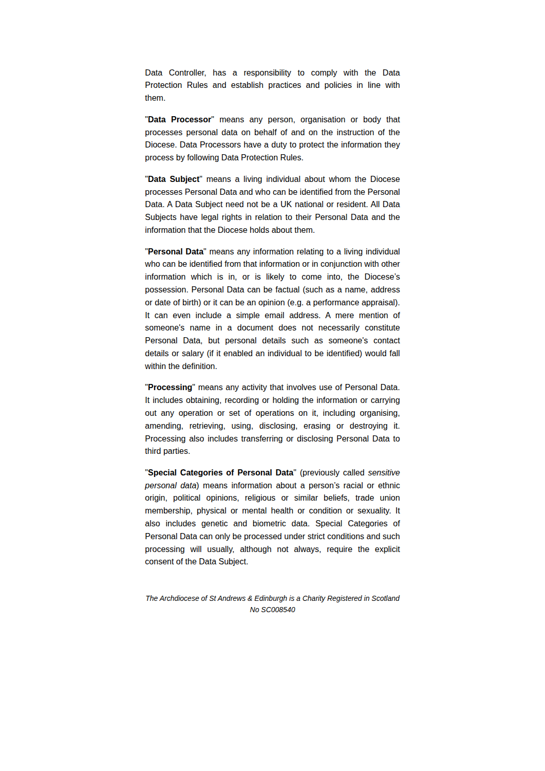Data Controller, has a responsibility to comply with the Data Protection Rules and establish practices and policies in line with them.
"Data Processor" means any person, organisation or body that processes personal data on behalf of and on the instruction of the Diocese. Data Processors have a duty to protect the information they process by following Data Protection Rules.
"Data Subject" means a living individual about whom the Diocese processes Personal Data and who can be identified from the Personal Data. A Data Subject need not be a UK national or resident. All Data Subjects have legal rights in relation to their Personal Data and the information that the Diocese holds about them.
"Personal Data" means any information relating to a living individual who can be identified from that information or in conjunction with other information which is in, or is likely to come into, the Diocese’s possession. Personal Data can be factual (such as a name, address or date of birth) or it can be an opinion (e.g. a performance appraisal). It can even include a simple email address. A mere mention of someone's name in a document does not necessarily constitute Personal Data, but personal details such as someone's contact details or salary (if it enabled an individual to be identified) would fall within the definition.
"Processing" means any activity that involves use of Personal Data. It includes obtaining, recording or holding the information or carrying out any operation or set of operations on it, including organising, amending, retrieving, using, disclosing, erasing or destroying it. Processing also includes transferring or disclosing Personal Data to third parties.
"Special Categories of Personal Data" (previously called sensitive personal data) means information about a person’s racial or ethnic origin, political opinions, religious or similar beliefs, trade union membership, physical or mental health or condition or sexuality. It also includes genetic and biometric data. Special Categories of Personal Data can only be processed under strict conditions and such processing will usually, although not always, require the explicit consent of the Data Subject.
The Archdiocese of St Andrews & Edinburgh is a Charity Registered in Scotland No SC008540